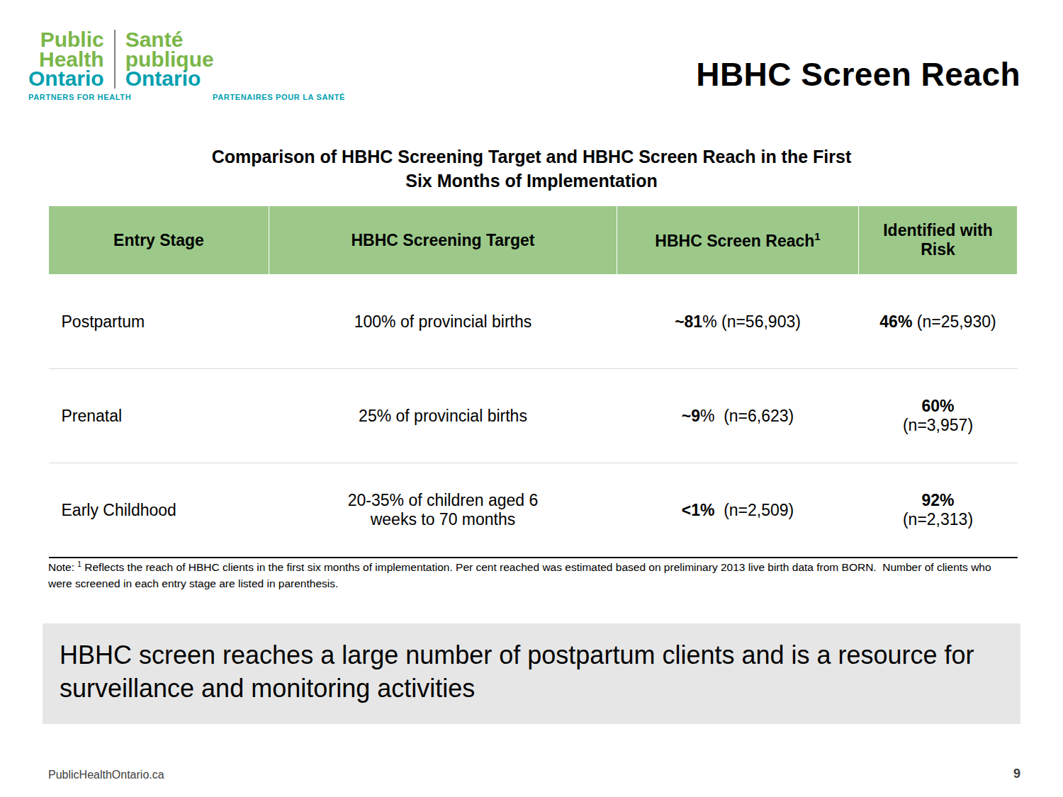Public
Health
Ontario
Santé
publique
Ontario
PARTNERS FOR HEALTH
PARTENAIRES POUR LA SANTÉ
HBHC Screen Reach
Comparison of HBHC Screening Target and HBHC Screen Reach in the First
Six Months of Implementation
| Entry Stage | HBHC Screening Target | HBHC Screen Reach 1 | Identified with Risk |
| --- | --- | --- | --- |
| Postpartum | 100% of provincial births | ~81 % (n=56,903) | 46% (n=25,930) |
| Prenatal | 25% of provincial births | ~9 % (n=6,623) | 60% (n=3,957) |
| Early Childhood | 20-35% of children aged 6 weeks to 70 months | <1% (n=2,509) | 92% (n=2,313) |
Note: 1 Reflects the reach of HBHC clients in the first six months of implementation. Per cent reached was estimated based on preliminary 2013 live birth data from BORN. Number of clients who were screened in each entry stage are listed in parenthesis.
HBHC screen reaches a large number of postpartum clients and is a resource for surveillance and monitoring activities
PublicHealthOntario.ca
9